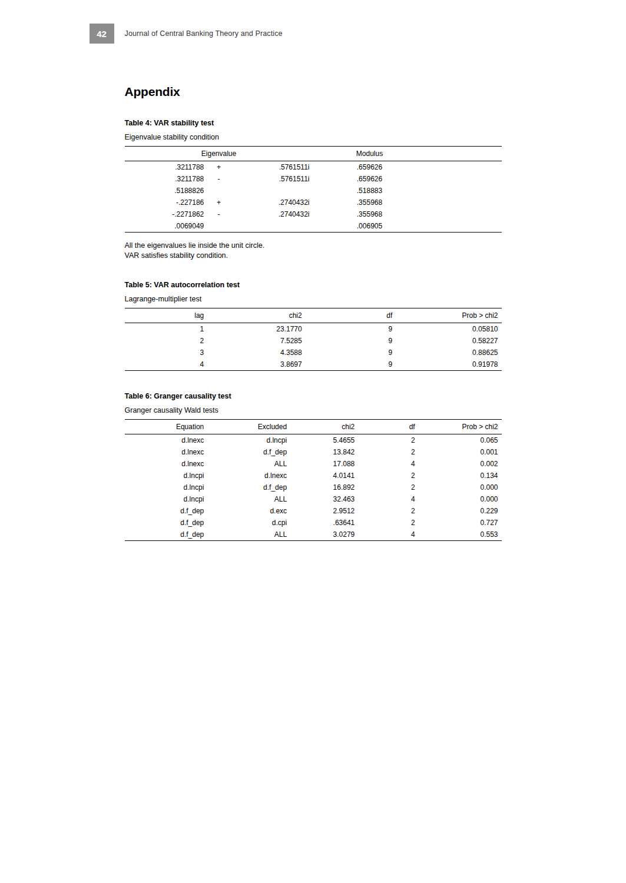42
Journal of Central Banking Theory and Practice
Appendix
Table 4: VAR stability test
Eigenvalue stability condition
| Eigenvalue | Modulus | |
| --- | --- | --- |
| .3211788 | + | .5761511i | .659626 | |
| .3211788 | - | .5761511i | .659626 | |
| .5188826 | | | .518883 | |
| -.227186 | + | .2740432i | .355968 | |
| -.2271862 | - | .2740432i | .355968 | |
| .0069049 | | | .006905 | |
All the eigenvalues lie inside the unit circle.
VAR satisfies stability condition.
Table 5: VAR autocorrelation test
Lagrange-multiplier test
| lag | chi2 | df | Prob > chi2 |
| --- | --- | --- | --- |
| 1 | 23.1770 | 9 | 0.05810 |
| 2 | 7.5285 | 9 | 0.58227 |
| 3 | 4.3588 | 9 | 0.88625 |
| 4 | 3.8697 | 9 | 0.91978 |
Table 6: Granger causality test
Granger causality Wald tests
| Equation | Excluded | chi2 | df | Prob > chi2 |
| --- | --- | --- | --- | --- |
| d.lnexc | d.lncpi | 5.4655 | 2 | 0.065 |
| d.lnexc | d.f_dep | 13.842 | 2 | 0.001 |
| d.lnexc | ALL | 17.088 | 4 | 0.002 |
| d.lncpi | d.lnexc | 4.0141 | 2 | 0.134 |
| d.lncpi | d.f_dep | 16.892 | 2 | 0.000 |
| d.lncpi | ALL | 32.463 | 4 | 0.000 |
| d.f_dep | d.exc | 2.9512 | 2 | 0.229 |
| d.f_dep | d.cpi | .63641 | 2 | 0.727 |
| d.f_dep | ALL | 3.0279 | 4 | 0.553 |